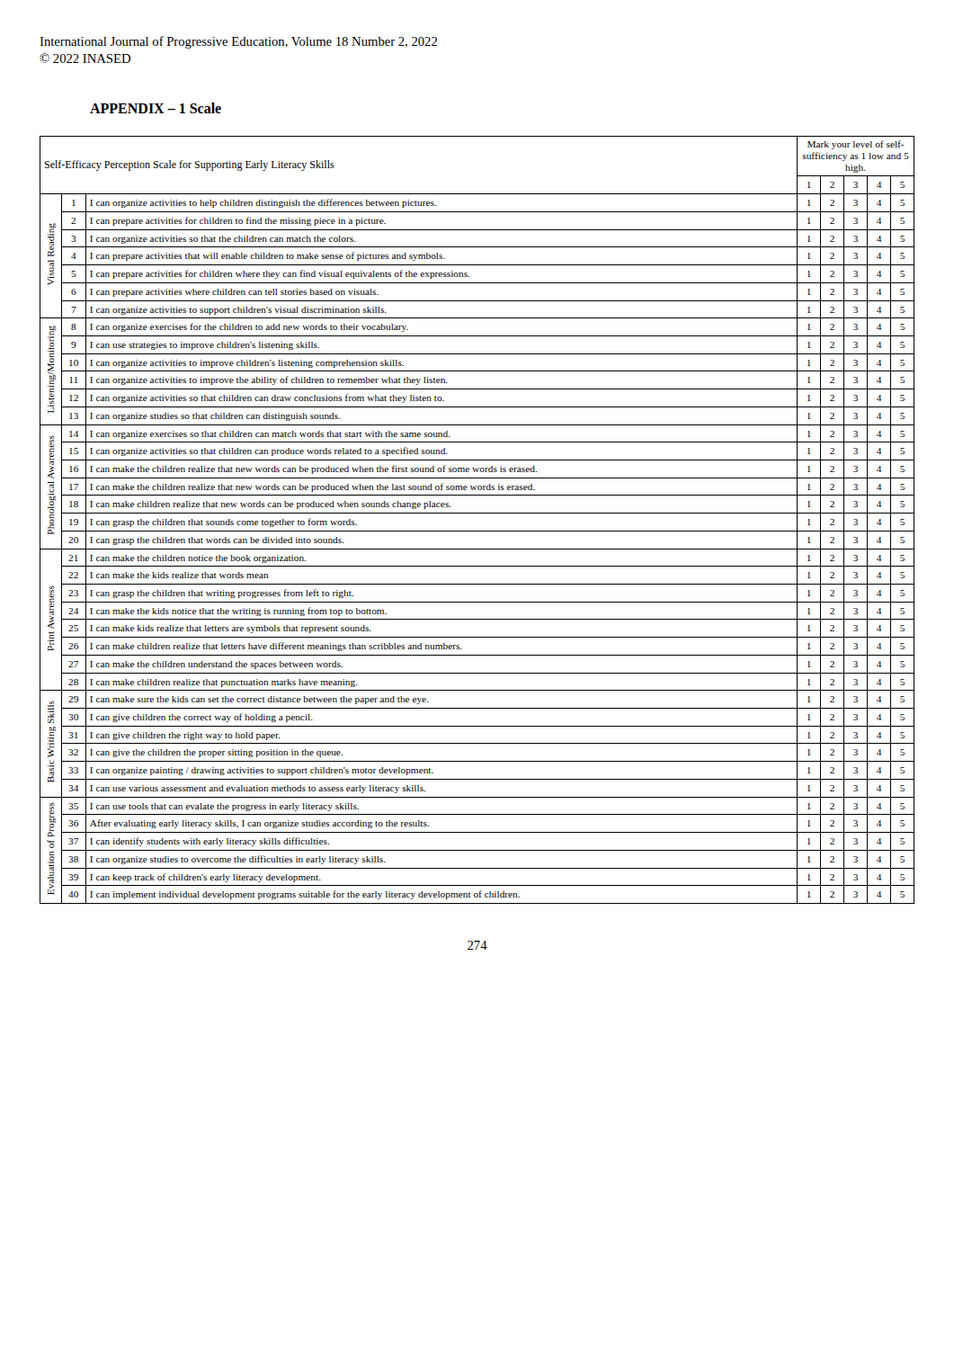International Journal of Progressive Education, Volume 18 Number 2, 2022
© 2022 INASED
APPENDIX – 1 Scale
| Self-Efficacy Perception Scale for Supporting Early Literacy Skills | Mark your level of self-sufficiency as 1 low and 5 high. |
| 1 | 2 | 3 | 4 | 5 |
| Visual Reading | 1 | I can organize activities to help children distinguish the differences between pictures. | 1 | 2 | 3 | 4 | 5 |
| 2 | I can prepare activities for children to find the missing piece in a picture. | 1 | 2 | 3 | 4 | 5 |
| 3 | I can organize activities so that the children can match the colors. | 1 | 2 | 3 | 4 | 5 |
| 4 | I can prepare activities that will enable children to make sense of pictures and symbols. | 1 | 2 | 3 | 4 | 5 |
| 5 | I can prepare activities for children where they can find visual equivalents of the expressions. | 1 | 2 | 3 | 4 | 5 |
| 6 | I can prepare activities where children can tell stories based on visuals. | 1 | 2 | 3 | 4 | 5 |
| 7 | I can organize activities to support children's visual discrimination skills. | 1 | 2 | 3 | 4 | 5 |
| Listening/Monitoring | 8 | I can organize exercises for the children to add new words to their vocabulary. | 1 | 2 | 3 | 4 | 5 |
| 9 | I can use strategies to improve children's listening skills. | 1 | 2 | 3 | 4 | 5 |
| 10 | I can organize activities to improve children's listening comprehension skills. | 1 | 2 | 3 | 4 | 5 |
| 11 | I can organize activities to improve the ability of children to remember what they listen. | 1 | 2 | 3 | 4 | 5 |
| 12 | I can organize activities so that children can draw conclusions from what they listen to. | 1 | 2 | 3 | 4 | 5 |
| 13 | I can organize studies so that children can distinguish sounds. | 1 | 2 | 3 | 4 | 5 |
| Phonological Awareness | 14 | I can organize exercises so that children can match words that start with the same sound. | 1 | 2 | 3 | 4 | 5 |
| 15 | I can organize activities so that children can produce words related to a specified sound. | 1 | 2 | 3 | 4 | 5 |
| 16 | I can make the children realize that new words can be produced when the first sound of some words is erased. | 1 | 2 | 3 | 4 | 5 |
| 17 | I can make the children realize that new words can be produced when the last sound of some words is erased. | 1 | 2 | 3 | 4 | 5 |
| 18 | I can make children realize that new words can be produced when sounds change places. | 1 | 2 | 3 | 4 | 5 |
| 19 | I can grasp the children that sounds come together to form words. | 1 | 2 | 3 | 4 | 5 |
| 20 | I can grasp the children that words can be divided into sounds. | 1 | 2 | 3 | 4 | 5 |
| Print Awareness | 21 | I can make the children notice the book organization. | 1 | 2 | 3 | 4 | 5 |
| 22 | I can make the kids realize that words mean | 1 | 2 | 3 | 4 | 5 |
| 23 | I can grasp the children that writing progresses from left to right. | 1 | 2 | 3 | 4 | 5 |
| 24 | I can make the kids notice that the writing is running from top to bottom. | 1 | 2 | 3 | 4 | 5 |
| 25 | I can make kids realize that letters are symbols that represent sounds. | 1 | 2 | 3 | 4 | 5 |
| 26 | I can make children realize that letters have different meanings than scribbles and numbers. | 1 | 2 | 3 | 4 | 5 |
| 27 | I can make the children understand the spaces between words. | 1 | 2 | 3 | 4 | 5 |
| 28 | I can make children realize that punctuation marks have meaning. | 1 | 2 | 3 | 4 | 5 |
| Basic Writing Skills | 29 | I can make sure the kids can set the correct distance between the paper and the eye. | 1 | 2 | 3 | 4 | 5 |
| 30 | I can give children the correct way of holding a pencil. | 1 | 2 | 3 | 4 | 5 |
| 31 | I can give children the right way to hold paper. | 1 | 2 | 3 | 4 | 5 |
| 32 | I can give the children the proper sitting position in the queue. | 1 | 2 | 3 | 4 | 5 |
| 33 | I can organize painting / drawing activities to support children's motor development. | 1 | 2 | 3 | 4 | 5 |
| 34 | I can use various assessment and evaluation methods to assess early literacy skills. | 1 | 2 | 3 | 4 | 5 |
| Evaluation of Progress | 35 | I can use tools that can evalate the progress in early literacy skills. | 1 | 2 | 3 | 4 | 5 |
| 36 | After evaluating early literacy skills, I can organize studies according to the results. | 1 | 2 | 3 | 4 | 5 |
| 37 | I can identify students with early literacy skills difficulties. | 1 | 2 | 3 | 4 | 5 |
| 38 | I can organize studies to overcome the difficulties in early literacy skills. | 1 | 2 | 3 | 4 | 5 |
| 39 | I can keep track of children's early literacy development. | 1 | 2 | 3 | 4 | 5 |
| 40 | I can implement individual development programs suitable for the early literacy development of children. | 1 | 2 | 3 | 4 | 5 |
274